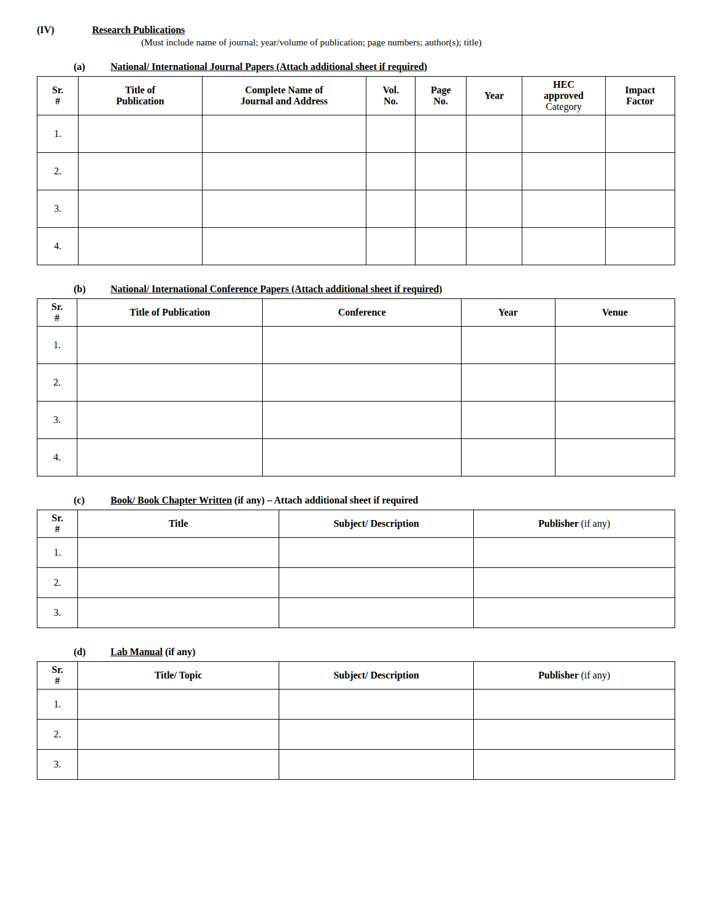(IV) Research Publications
(Must include name of journal; year/volume of publication; page numbers; author(s); title)
(a) National/ International Journal Papers (Attach additional sheet if required)
| Sr. # | Title of Publication | Complete Name of Journal and Address | Vol. No. | Page No. | Year | HEC approved Category | Impact Factor |
| --- | --- | --- | --- | --- | --- | --- | --- |
| 1. | | | | | | | |
| 2. | | | | | | | |
| 3. | | | | | | | |
| 4. | | | | | | | |
(b) National/ International Conference Papers (Attach additional sheet if required)
| Sr. # | Title of Publication | Conference | Year | Venue |
| --- | --- | --- | --- | --- |
| 1. | | | | |
| 2. | | | | |
| 3. | | | | |
| 4. | | | | |
(c) Book/ Book Chapter Written (if any) – Attach additional sheet if required
| Sr. # | Title | Subject/ Description | Publisher (if any) |
| --- | --- | --- | --- |
| 1. | | | |
| 2. | | | |
| 3. | | | |
(d) Lab Manual (if any)
| Sr. # | Title/ Topic | Subject/ Description | Publisher (if any) |
| --- | --- | --- | --- |
| 1. | | | |
| 2. | | | |
| 3. | | | |